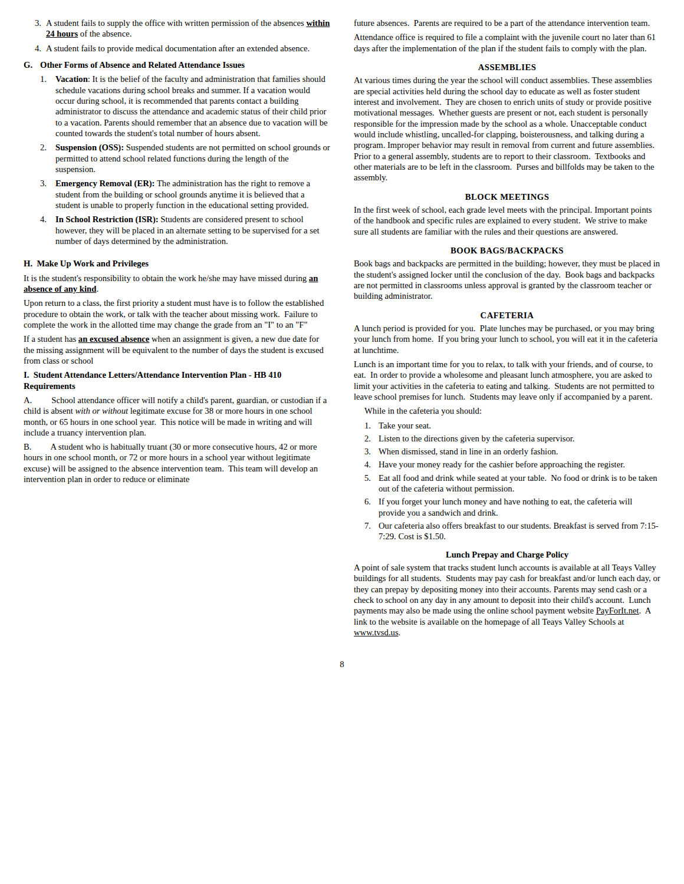3. A student fails to supply the office with written permission of the absences within 24 hours of the absence.
4. A student fails to provide medical documentation after an extended absence.
G. Other Forms of Absence and Related Attendance Issues
1. Vacation: It is the belief of the faculty and administration that families should schedule vacations during school breaks and summer. If a vacation would occur during school, it is recommended that parents contact a building administrator to discuss the attendance and academic status of their child prior to a vacation. Parents should remember that an absence due to vacation will be counted towards the student's total number of hours absent.
2. Suspension (OSS): Suspended students are not permitted on school grounds or permitted to attend school related functions during the length of the suspension.
3. Emergency Removal (ER): The administration has the right to remove a student from the building or school grounds anytime it is believed that a student is unable to properly function in the educational setting provided.
4. In School Restriction (ISR): Students are considered present to school however, they will be placed in an alternate setting to be supervised for a set number of days determined by the administration.
H. Make Up Work and Privileges
It is the student's responsibility to obtain the work he/she may have missed during an absence of any kind.
Upon return to a class, the first priority a student must have is to follow the established procedure to obtain the work, or talk with the teacher about missing work. Failure to complete the work in the allotted time may change the grade from an "I" to an "F"
If a student has an excused absence when an assignment is given, a new due date for the missing assignment will be equivalent to the number of days the student is excused from class or school
I. Student Attendance Letters/Attendance Intervention Plan - HB 410 Requirements
A. School attendance officer will notify a child's parent, guardian, or custodian if a child is absent with or without legitimate excuse for 38 or more hours in one school month, or 65 hours in one school year. This notice will be made in writing and will include a truancy intervention plan.
B. A student who is habitually truant (30 or more consecutive hours, 42 or more hours in one school month, or 72 or more hours in a school year without legitimate excuse) will be assigned to the absence intervention team. This team will develop an intervention plan in order to reduce or eliminate
future absences. Parents are required to be a part of the attendance intervention team.
Attendance office is required to file a complaint with the juvenile court no later than 61 days after the implementation of the plan if the student fails to comply with the plan.
ASSEMBLIES
At various times during the year the school will conduct assemblies. These assemblies are special activities held during the school day to educate as well as foster student interest and involvement. They are chosen to enrich units of study or provide positive motivational messages. Whether guests are present or not, each student is personally responsible for the impression made by the school as a whole. Unacceptable conduct would include whistling, uncalled-for clapping, boisterousness, and talking during a program. Improper behavior may result in removal from current and future assemblies. Prior to a general assembly, students are to report to their classroom. Textbooks and other materials are to be left in the classroom. Purses and billfolds may be taken to the assembly.
BLOCK MEETINGS
In the first week of school, each grade level meets with the principal. Important points of the handbook and specific rules are explained to every student. We strive to make sure all students are familiar with the rules and their questions are answered.
BOOK BAGS/BACKPACKS
Book bags and backpacks are permitted in the building; however, they must be placed in the student's assigned locker until the conclusion of the day. Book bags and backpacks are not permitted in classrooms unless approval is granted by the classroom teacher or building administrator.
CAFETERIA
A lunch period is provided for you. Plate lunches may be purchased, or you may bring your lunch from home. If you bring your lunch to school, you will eat it in the cafeteria at lunchtime.
Lunch is an important time for you to relax, to talk with your friends, and of course, to eat. In order to provide a wholesome and pleasant lunch atmosphere, you are asked to limit your activities in the cafeteria to eating and talking. Students are not permitted to leave school premises for lunch. Students may leave only if accompanied by a parent.
While in the cafeteria you should:
1. Take your seat.
2. Listen to the directions given by the cafeteria supervisor.
3. When dismissed, stand in line in an orderly fashion.
4. Have your money ready for the cashier before approaching the register.
5. Eat all food and drink while seated at your table. No food or drink is to be taken out of the cafeteria without permission.
6. If you forget your lunch money and have nothing to eat, the cafeteria will provide you a sandwich and drink.
7. Our cafeteria also offers breakfast to our students. Breakfast is served from 7:15-7:29. Cost is $1.50.
Lunch Prepay and Charge Policy
A point of sale system that tracks student lunch accounts is available at all Teays Valley buildings for all students. Students may pay cash for breakfast and/or lunch each day, or they can prepay by depositing money into their accounts. Parents may send cash or a check to school on any day in any amount to deposit into their child's account. Lunch payments may also be made using the online school payment website PayForIt.net. A link to the website is available on the homepage of all Teays Valley Schools at www.tvsd.us.
8